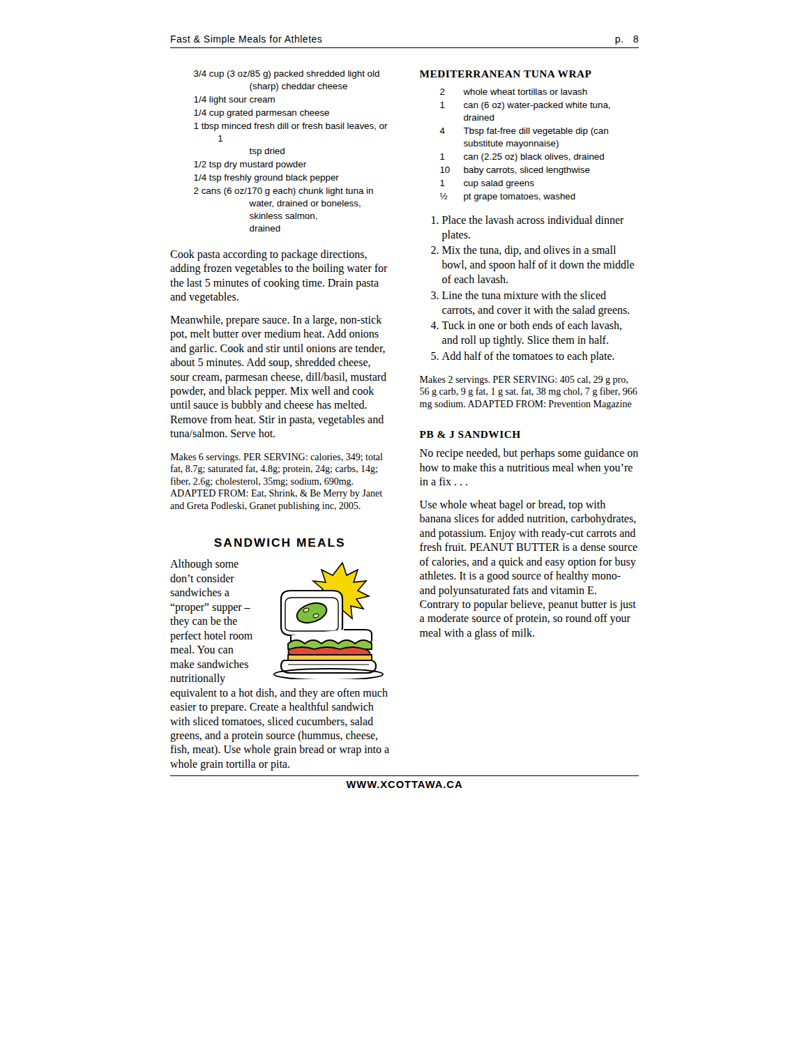Fast & Simple Meals for Athletes
p. 8
3/4 cup (3 oz/85 g) packed shredded light old(sharp) cheddar cheese
1/4 light sour cream
1/4 cup grated parmesan cheese
1 tbsp minced fresh dill or fresh basil leaves, or 1tsp dried
1/2 tsp dry mustard powder
1/4 tsp freshly ground black pepper
2 cans (6 oz/170 g each) chunk light tuna inwater, drained or boneless, skinless salmon, drained
Cook pasta according to package directions, adding frozen vegetables to the boiling water for the last 5 minutes of cooking time. Drain pasta and vegetables.
Meanwhile, prepare sauce. In a large, non-stick pot, melt butter over medium heat. Add onions and garlic. Cook and stir until onions are tender, about 5 minutes. Add soup, shredded cheese, sour cream, parmesan cheese, dill/basil, mustard powder, and black pepper. Mix well and cook until sauce is bubbly and cheese has melted. Remove from heat. Stir in pasta, vegetables and tuna/salmon. Serve hot.
Makes 6 servings. PER SERVING: calories, 349; total fat, 8.7g; saturated fat, 4.8g; protein, 24g; carbs, 14g; fiber, 2.6g; cholesterol, 35mg; sodium, 690mg. ADAPTED FROM: Eat, Shrink, & Be Merry by Janet and Greta Podleski, Granet publishing inc, 2005.
SANDWICH MEALS
Although some don’t consider sandwiches a “proper” supper – they can be the perfect hotel room meal. You can make sandwiches nutritionally equivalent to a hot dish, and they are often much easier to prepare. Create a healthful sandwich with sliced tomatoes, sliced cucumbers, salad greens, and a protein source (hummus, cheese, fish, meat). Use whole grain bread or wrap into a whole grain tortilla or pita.
MEDITERRANEAN TUNA WRAP
| 2 | whole wheat tortillas or lavash |
| 1 | can (6 oz) water-packed white tuna, drained |
| 4 | Tbsp fat-free dill vegetable dip (can substitute mayonnaise) |
| 1 | can (2.25 oz) black olives, drained |
| 10 | baby carrots, sliced lengthwise |
| 1 | cup salad greens |
| ½ | pt grape tomatoes, washed |
Place the lavash across individual dinner plates.
Mix the tuna, dip, and olives in a small bowl, and spoon half of it down the middle of each lavash.
Line the tuna mixture with the sliced carrots, and cover it with the salad greens.
Tuck in one or both ends of each lavash, and roll up tightly. Slice them in half.
Add half of the tomatoes to each plate.
Makes 2 servings. PER SERVING: 405 cal, 29 g pro, 56 g carb, 9 g fat, 1 g sat. fat, 38 mg chol, 7 g fiber, 966 mg sodium. ADAPTED FROM: Prevention Magazine
PB & J SANDWICH
No recipe needed, but perhaps some guidance on how to make this a nutritious meal when you’re in a fix . . .
Use whole wheat bagel or bread, top with banana slices for added nutrition, carbohydrates, and potassium. Enjoy with ready-cut carrots and fresh fruit. PEANUT BUTTER is a dense source of calories, and a quick and easy option for busy athletes. It is a good source of healthy mono- and polyunsaturated fats and vitamin E. Contrary to popular believe, peanut butter is just a moderate source of protein, so round off your meal with a glass of milk.
WWW.XCOTTAWA.CA